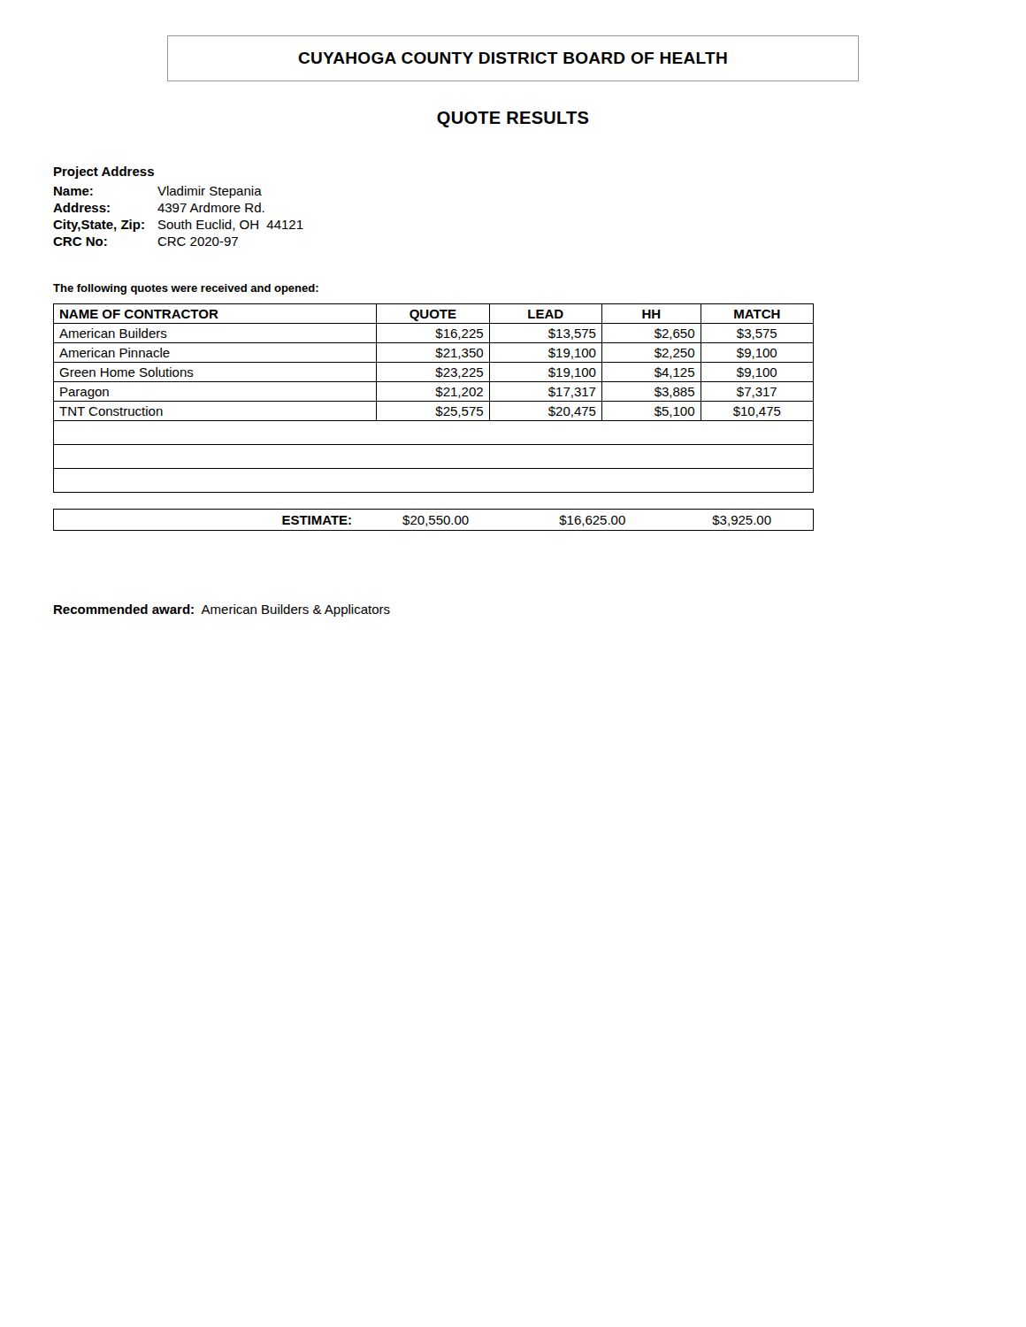CUYAHOGA COUNTY DISTRICT BOARD OF HEALTH
QUOTE RESULTS
Project Address
| Name: | Vladimir Stepania |
| Address: | 4397 Ardmore Rd. |
| City,State, Zip: | South Euclid, OH 44121 |
| CRC No: | CRC 2020-97 |
The following quotes were received and opened:
| NAME OF CONTRACTOR | QUOTE | LEAD | HH | MATCH |
| --- | --- | --- | --- | --- |
| American Builders | $16,225 | $13,575 | $2,650 | $3,575 |
| American Pinnacle | $21,350 | $19,100 | $2,250 | $9,100 |
| Green Home Solutions | $23,225 | $19,100 | $4,125 | $9,100 |
| Paragon | $21,202 | $17,317 | $3,885 | $7,317 |
| TNT Construction | $25,575 | $20,475 | $5,100 | $10,475 |
| ESTIMATE: | $20,550.00 | $16,625.00 | $3,925.00 |
Recommended award: American Builders & Applicators